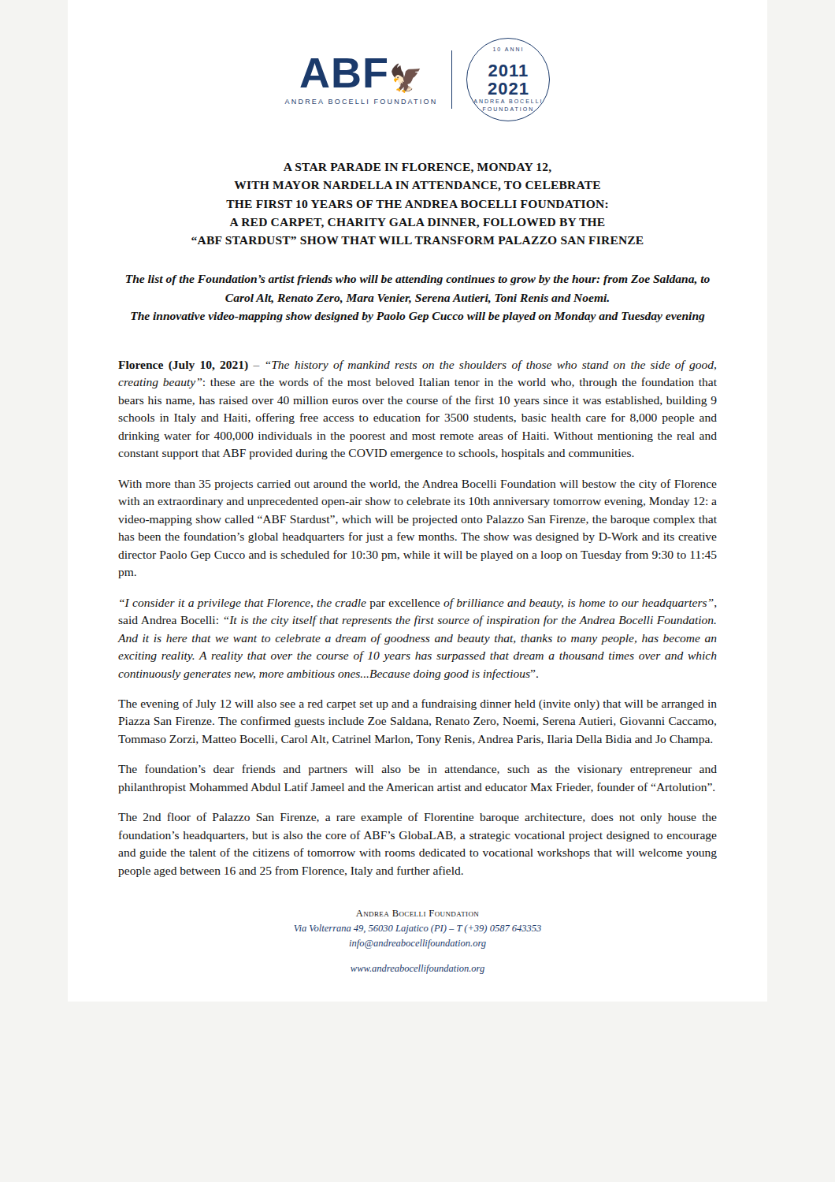ABF🦅
Andrea Bocelli Foundation
10 Anni 2011
2021 Andrea Bocelli Foundation
A star parade in Florence, Monday 12,
with Mayor Nardella in attendance, to celebrate
the first 10 years of the Andrea Bocelli Foundation:
a red carpet, charity gala dinner, followed by the
“ABF Stardust” show that will transform Palazzo San Firenze
The list of the Foundation’s artist friends who will be attending continues to grow by the hour: from Zoe Saldana, to Carol Alt, Renato Zero, Mara Venier, Serena Autieri, Toni Renis and Noemi.
The innovative video-mapping show designed by Paolo Gep Cucco will be played on Monday and Tuesday evening
Florence (July 10, 2021) – “The history of mankind rests on the shoulders of those who stand on the side of good, creating beauty”: these are the words of the most beloved Italian tenor in the world who, through the foundation that bears his name, has raised over 40 million euros over the course of the first 10 years since it was established, building 9 schools in Italy and Haiti, offering free access to education for 3500 students, basic health care for 8,000 people and drinking water for 400,000 individuals in the poorest and most remote areas of Haiti. Without mentioning the real and constant support that ABF provided during the COVID emergence to schools, hospitals and communities.
With more than 35 projects carried out around the world, the Andrea Bocelli Foundation will bestow the city of Florence with an extraordinary and unprecedented open-air show to celebrate its 10th anniversary tomorrow evening, Monday 12: a video-mapping show called “ABF Stardust”, which will be projected onto Palazzo San Firenze, the baroque complex that has been the foundation’s global headquarters for just a few months. The show was designed by D-Work and its creative director Paolo Gep Cucco and is scheduled for 10:30 pm, while it will be played on a loop on Tuesday from 9:30 to 11:45 pm.
“I consider it a privilege that Florence, the cradle par excellence of brilliance and beauty, is home to our headquarters”, said Andrea Bocelli: “It is the city itself that represents the first source of inspiration for the Andrea Bocelli Foundation. And it is here that we want to celebrate a dream of goodness and beauty that, thanks to many people, has become an exciting reality. A reality that over the course of 10 years has surpassed that dream a thousand times over and which continuously generates new, more ambitious ones...Because doing good is infectious”.
The evening of July 12 will also see a red carpet set up and a fundraising dinner held (invite only) that will be arranged in Piazza San Firenze. The confirmed guests include Zoe Saldana, Renato Zero, Noemi, Serena Autieri, Giovanni Caccamo, Tommaso Zorzi, Matteo Bocelli, Carol Alt, Catrinel Marlon, Tony Renis, Andrea Paris, Ilaria Della Bidia and Jo Champa.
The foundation’s dear friends and partners will also be in attendance, such as the visionary entrepreneur and philanthropist Mohammed Abdul Latif Jameel and the American artist and educator Max Frieder, founder of “Artolution”.
The 2nd floor of Palazzo San Firenze, a rare example of Florentine baroque architecture, does not only house the foundation’s headquarters, but is also the core of ABF’s GlobaLAB, a strategic vocational project designed to encourage and guide the talent of the citizens of tomorrow with rooms dedicated to vocational workshops that will welcome young people aged between 16 and 25 from Florence, Italy and further afield.
Andrea Bocelli Foundation
Via Volterrana 49, 56030 Lajatico (PI) – T (+39) 0587 643353
info@andreabocellifoundation.org
www.andreabocellifoundation.org